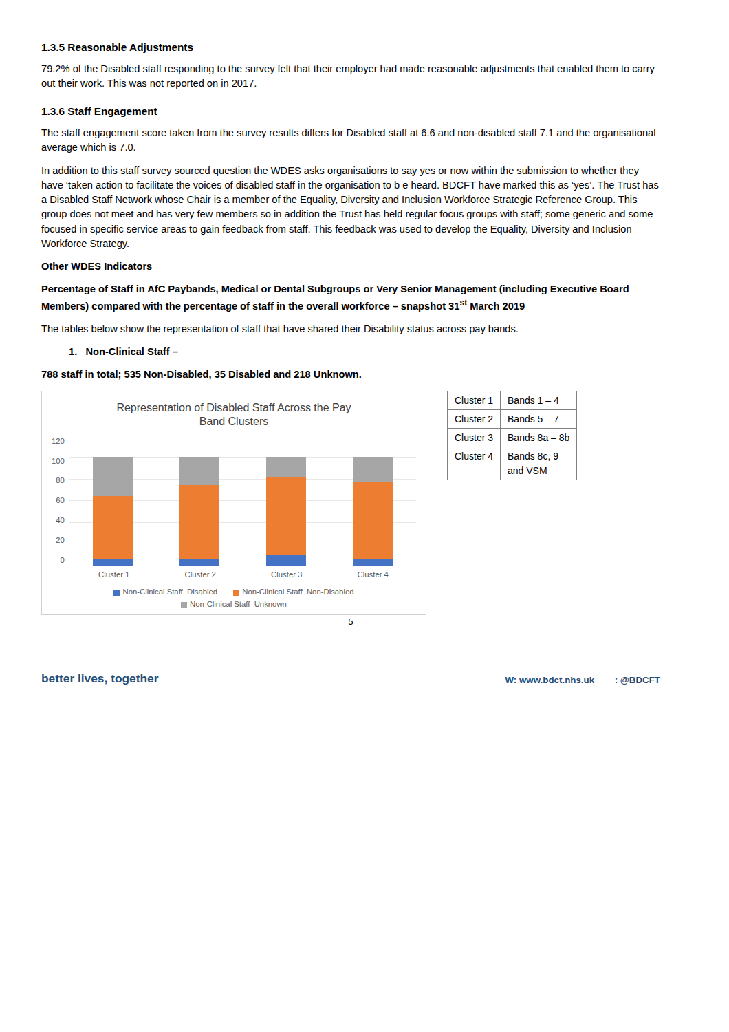1.3.5 Reasonable Adjustments
79.2% of the Disabled staff responding to the survey felt that their employer had made reasonable adjustments that enabled them to carry out their work. This was not reported on in 2017.
1.3.6 Staff Engagement
The staff engagement score taken from the survey results differs for Disabled staff at 6.6 and non-disabled staff 7.1 and the organisational average which is 7.0.
In addition to this staff survey sourced question the WDES asks organisations to say yes or now within the submission to whether they have ‘taken action to facilitate the voices of disabled staff in the organisation to b e heard. BDCFT have marked this as ‘yes’. The Trust has a Disabled Staff Network whose Chair is a member of the Equality, Diversity and Inclusion Workforce Strategic Reference Group. This group does not meet and has very few members so in addition the Trust has held regular focus groups with staff; some generic and some focused in specific service areas to gain feedback from staff. This feedback was used to develop the Equality, Diversity and Inclusion Workforce Strategy.
Other WDES Indicators
Percentage of Staff in AfC Paybands, Medical or Dental Subgroups or Very Senior Management (including Executive Board Members) compared with the percentage of staff in the overall workforce – snapshot 31st March 2019
The tables below show the representation of staff that have shared their Disability status across pay bands.
1. Non-Clinical Staff –
788 staff in total; 535 Non-Disabled, 35 Disabled and 218 Unknown.
Representation of Disabled Staff Across the Pay
Band Clusters
120 100 80 60 40 20 0
Cluster 1 Cluster 2 Cluster 3 Cluster 4
Non-Clinical Staff Disabled Non-Clinical Staff Non-Disabled
Non-Clinical Staff Unknown
| Cluster 1 | Bands 1 – 4 |
| Cluster 2 | Bands 5 – 7 |
| Cluster 3 | Bands 8a – 8b |
| Cluster 4 | Bands 8c, 9 and VSM |
5
better lives, together
W: www.bdct.nhs.uk : @BDCFT